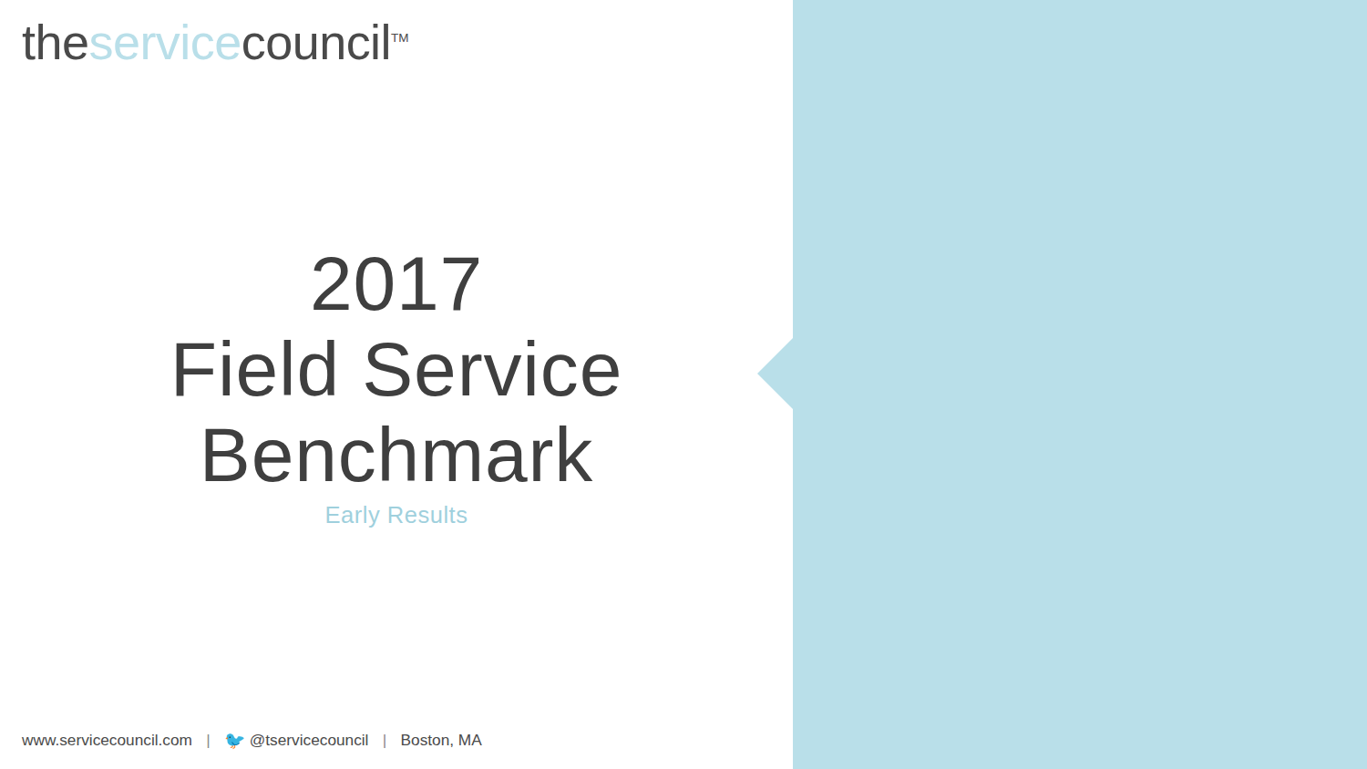the service council TM
2017
Field Service
Benchmark
Early Results
www.servicecouncil.com | 🐦 @tservicecouncil | Boston, MA